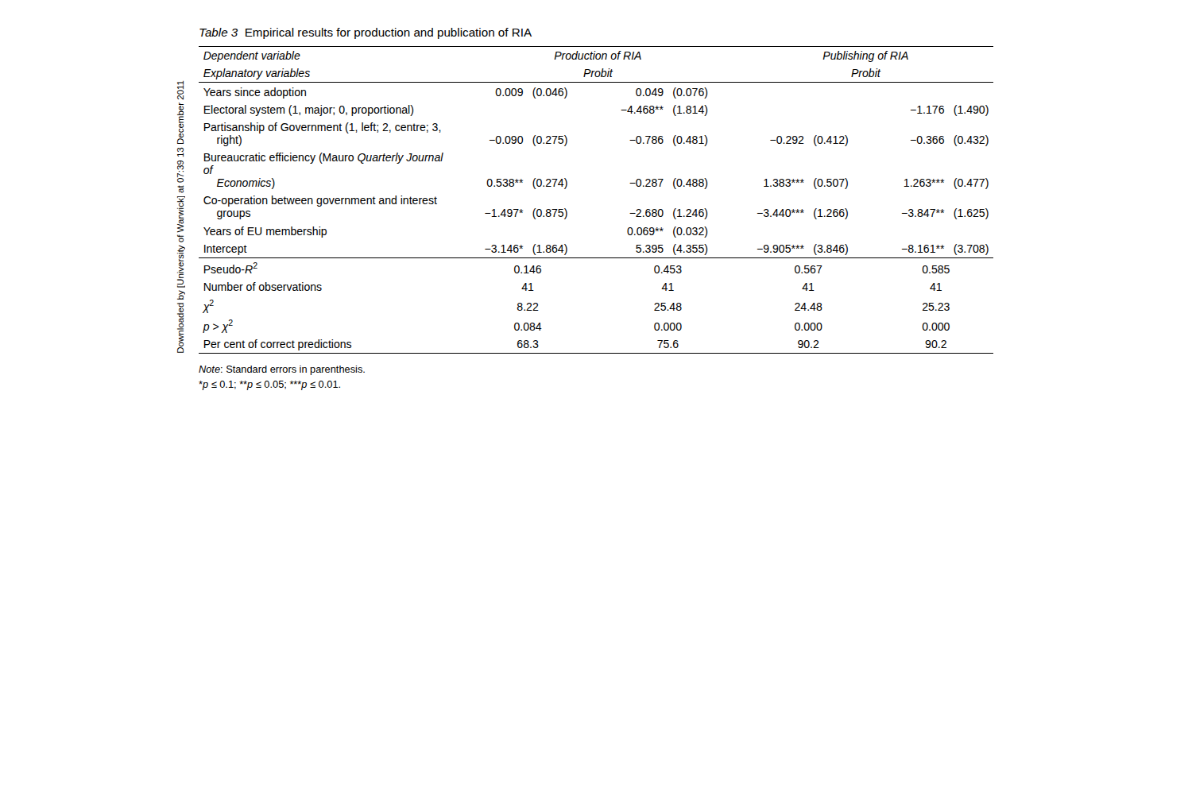Downloaded by [University of Warwick] at 07:39 13 December 2011
Table 3 Empirical results for production and publication of RIA
| Dependent variable | Production of RIA | Publishing of RIA |
| --- | --- | --- |
| Explanatory variables | Probit | Probit |
| Years since adoption | 0.009 | (0.046) | 0.049 | (0.076) | | | | |
| Electoral system (1, major; 0, proportional) | | | −4.468** | (1.814) | | | −1.176 | (1.490) |
| Partisanship of Government (1, left; 2, centre; 3, right) | −0.090 | (0.275) | −0.786 | (0.481) | −0.292 | (0.412) | −0.366 | (0.432) |
| Bureaucratic efficiency (Mauro Quarterly Journal of Economics ) | 0.538** | (0.274) | −0.287 | (0.488) | 1.383*** | (0.507) | 1.263*** | (0.477) |
| Co-operation between government and interest groups | −1.497* | (0.875) | −2.680 | (1.246) | −3.440*** | (1.266) | −3.847** | (1.625) |
| Years of EU membership | | | 0.069** | (0.032) | | | | |
| Intercept | −3.146* | (1.864) | 5.395 | (4.355) | −9.905*** | (3.846) | −8.161** | (3.708) |
| Pseudo- R 2 | 0.146 | 0.453 | 0.567 | 0.585 |
| Number of observations | 41 | 41 | 41 | 41 |
| χ 2 | 8.22 | 25.48 | 24.48 | 25.23 |
| p > χ 2 | 0.084 | 0.000 | 0.000 | 0.000 |
| Per cent of correct predictions | 68.3 | 75.6 | 90.2 | 90.2 |
Note: Standard errors in parenthesis.
*p ≤ 0.1; **p ≤ 0.05; ***p ≤ 0.01.